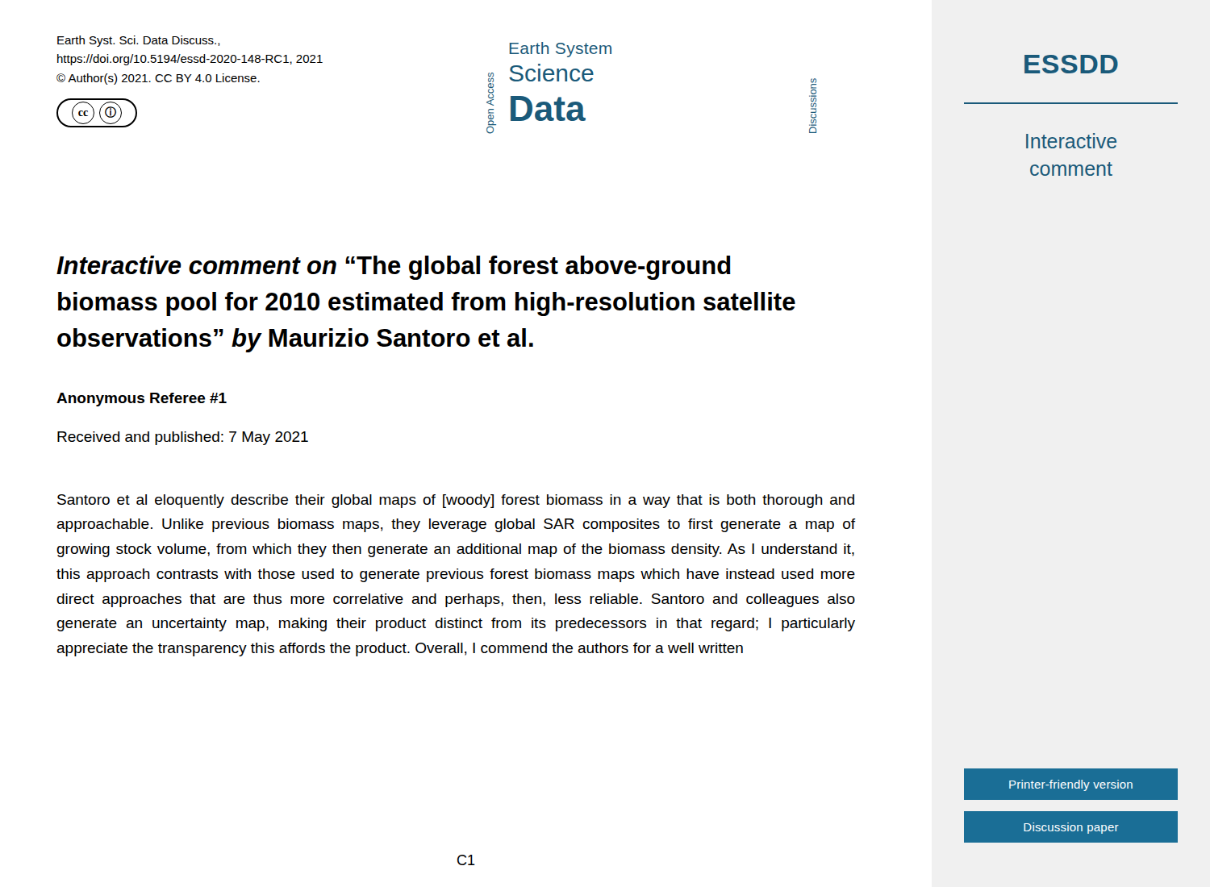ESSDD
Interactive
comment
Printer-friendly version Discussion paper
Earth Syst. Sci. Data Discuss.,
https://doi.org/10.5194/essd-2020-148-RC1, 2021
© Author(s) 2021. CC BY 4.0 License.
ccⓘ
Open Access
Discussions
Earth System
Science
Data
Interactive comment on “The global forest above-ground biomass pool for 2010 estimated from high-resolution satellite observations” by Maurizio Santoro et al.
Anonymous Referee #1
Received and published: 7 May 2021
Santoro et al eloquently describe their global maps of [woody] forest biomass in a way that is both thorough and approachable. Unlike previous biomass maps, they leverage global SAR composites to first generate a map of growing stock volume, from which they then generate an additional map of the biomass density. As I understand it, this approach contrasts with those used to generate previous forest biomass maps which have instead used more direct approaches that are thus more correlative and perhaps, then, less reliable. Santoro and colleagues also generate an uncertainty map, making their product distinct from its predecessors in that regard; I particularly appreciate the transparency this affords the product. Overall, I commend the authors for a well written
C1